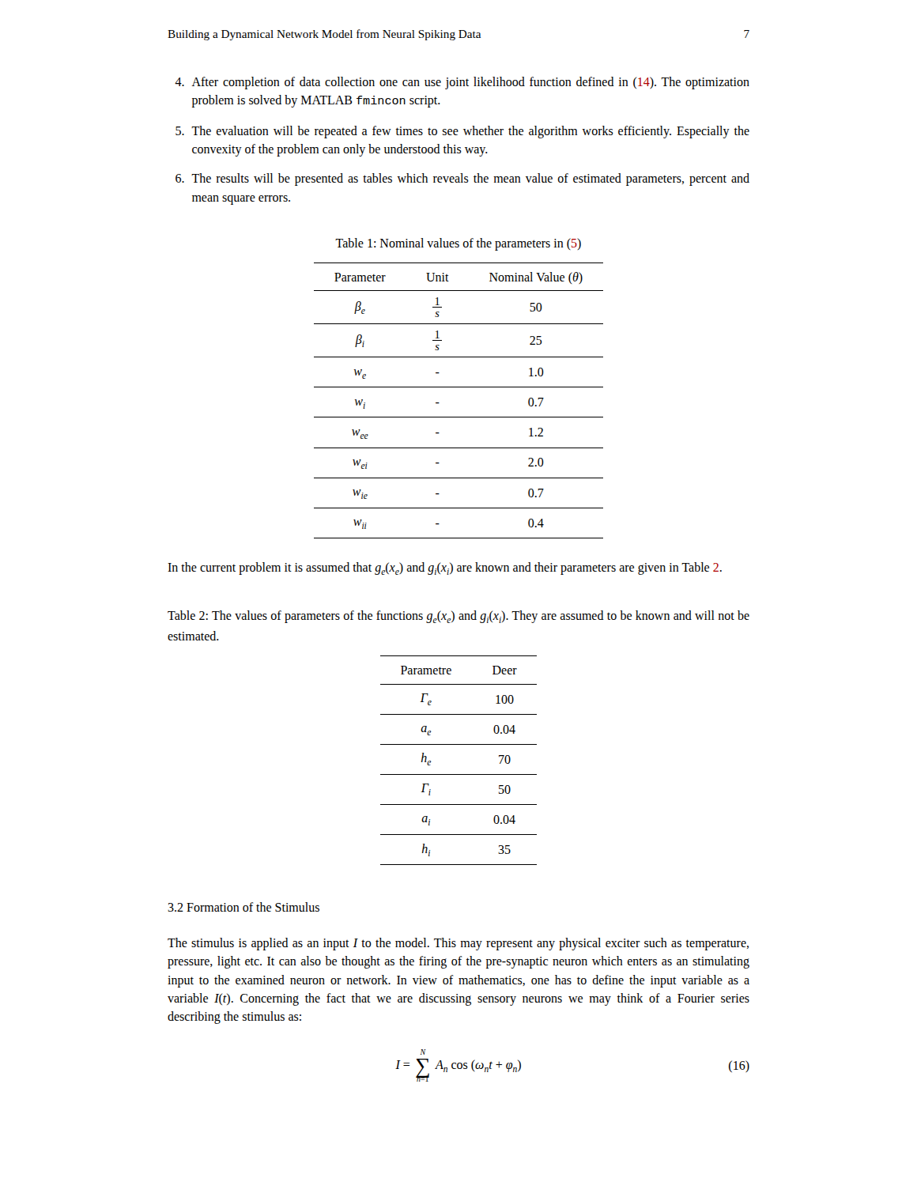Building a Dynamical Network Model from Neural Spiking Data 7
After completion of data collection one can use joint likelihood function defined in (14). The optimization problem is solved by MATLAB fmincon script.
The evaluation will be repeated a few times to see whether the algorithm works efficiently. Especially the convexity of the problem can only be understood this way.
The results will be presented as tables which reveals the mean value of estimated parameters, percent and mean square errors.
Table 1: Nominal values of the parameters in (5)
| Parameter | Unit | Nominal Value ( θ ) |
| --- | --- | --- |
| β e | 1 s | 50 |
| β i | 1 s | 25 |
| w e | - | 1.0 |
| w i | - | 0.7 |
| w ee | - | 1.2 |
| w ei | - | 2.0 |
| w ie | - | 0.7 |
| w ii | - | 0.4 |
In the current problem it is assumed that ge(xe) and gi(xi) are known and their parameters are given in Table 2.
Table 2: The values of parameters of the functions ge(xe) and gi(xi). They are assumed to be known and will not be estimated.
| Parametre | Deer |
| --- | --- |
| Γ e | 100 |
| a e | 0.04 |
| h e | 70 |
| Γ i | 50 |
| a i | 0.04 |
| h i | 35 |
3.2 Formation of the Stimulus
The stimulus is applied as an input I to the model. This may represent any physical exciter such as temperature, pressure, light etc. It can also be thought as the firing of the pre-synaptic neuron which enters as an stimulating input to the examined neuron or network. In view of mathematics, one has to define the input variable as a variable I(t). Concerning the fact that we are discussing sensory neurons we may think of a Fourier series describing the stimulus as:
I = N ∑ n=1 An cos (ωnt + φn)
(16)